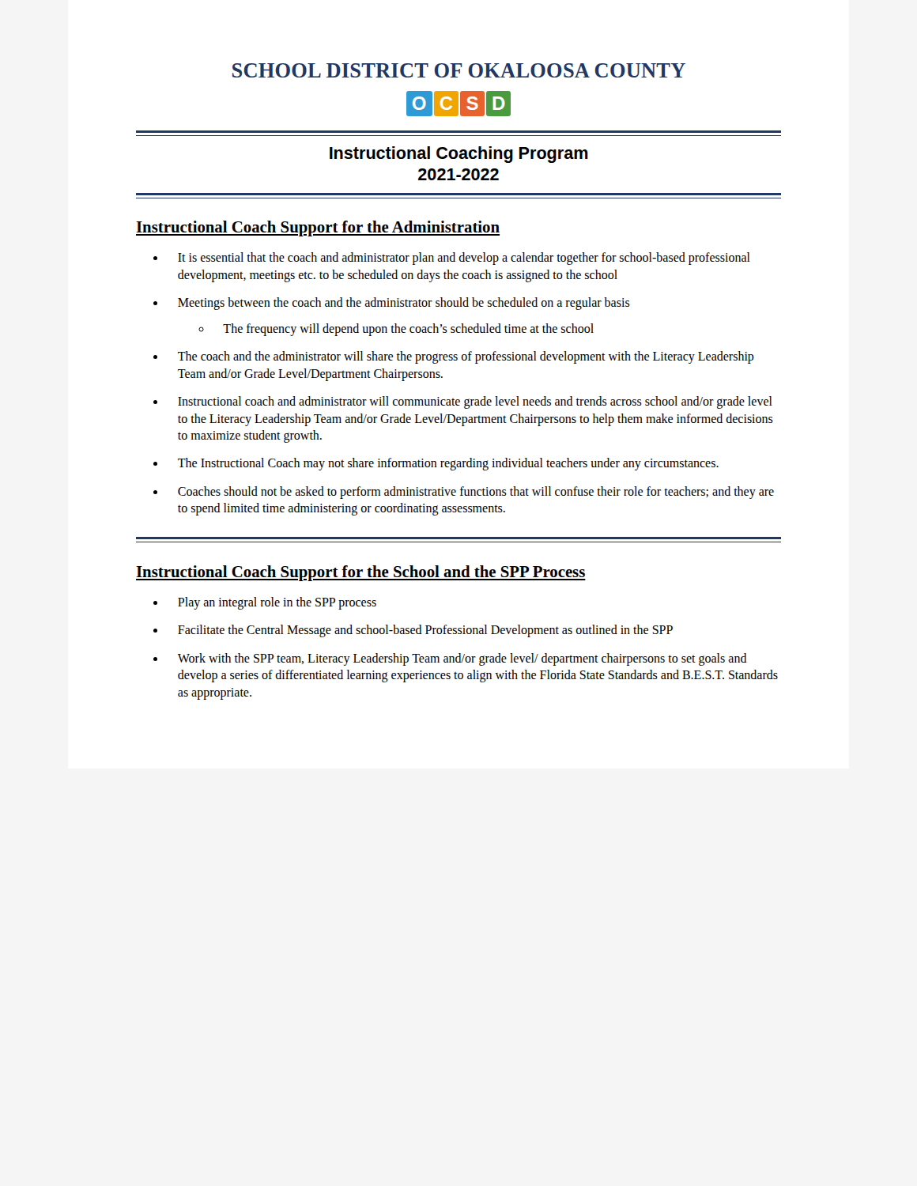SCHOOL DISTRICT OF OKALOOSA COUNTY
OCSD
Instructional Coaching Program
2021-2022
Instructional Coach Support for the Administration
It is essential that the coach and administrator plan and develop a calendar together for school-based professional development, meetings etc. to be scheduled on days the coach is assigned to the school
Meetings between the coach and the administrator should be scheduled on a regular basis
The frequency will depend upon the coach’s scheduled time at the school
The coach and the administrator will share the progress of professional development with the Literacy Leadership Team and/or Grade Level/Department Chairpersons.
Instructional coach and administrator will communicate grade level needs and trends across school and/or grade level to the Literacy Leadership Team and/or Grade Level/Department Chairpersons to help them make informed decisions to maximize student growth.
The Instructional Coach may not share information regarding individual teachers under any circumstances.
Coaches should not be asked to perform administrative functions that will confuse their role for teachers; and they are to spend limited time administering or coordinating assessments.
Instructional Coach Support for the School and the SPP Process
Play an integral role in the SPP process
Facilitate the Central Message and school-based Professional Development as outlined in the SPP
Work with the SPP team, Literacy Leadership Team and/or grade level/ department chairpersons to set goals and develop a series of differentiated learning experiences to align with the Florida State Standards and B.E.S.T. Standards as appropriate.